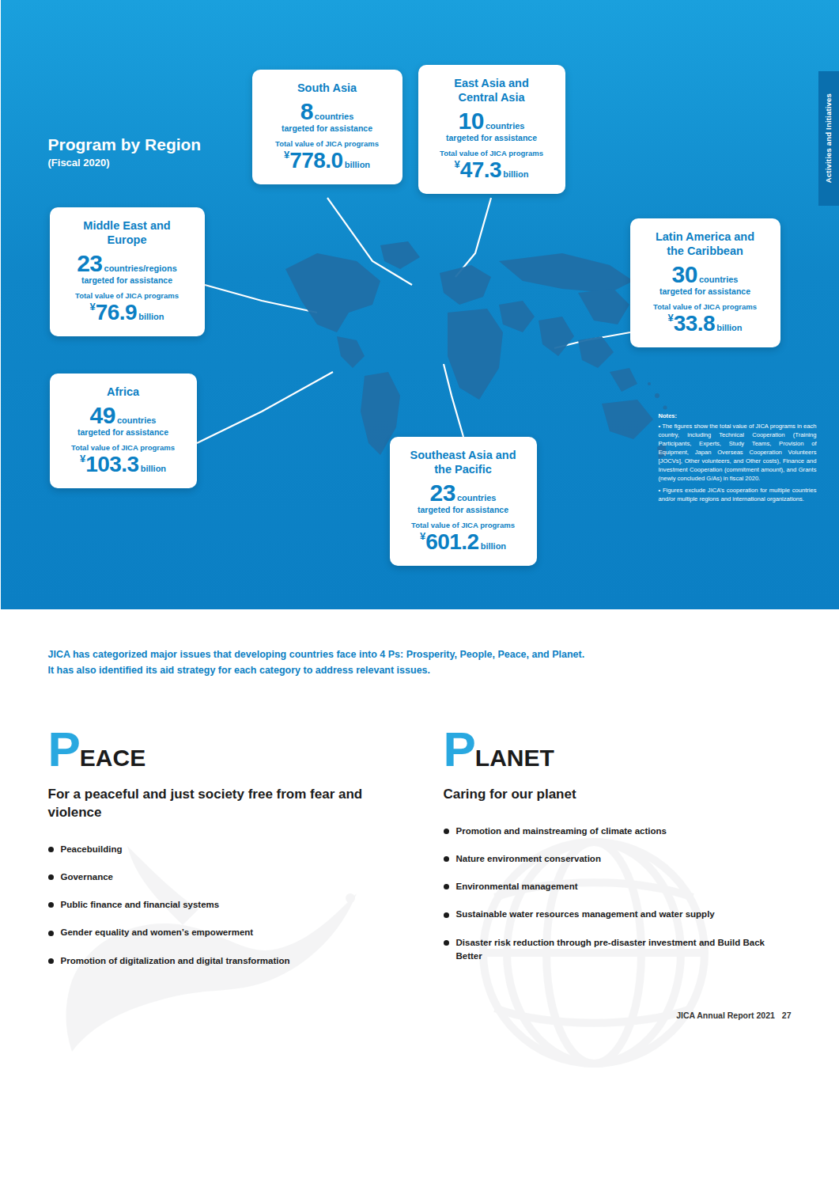Activities and Initiatives
Program by Region (Fiscal 2020)
South Asia
8 countries
targeted for assistance
Total value of JICA programs
¥778.0 billion
East Asia and
Central Asia
10 countries
targeted for assistance
Total value of JICA programs
¥47.3 billion
Middle East and Europe
23 countries/regions
targeted for assistance
Total value of JICA programs
¥76.9 billion
Latin America and
the Caribbean
30 countries
targeted for assistance
Total value of JICA programs
¥33.8 billion
Africa
49 countries
targeted for assistance
Total value of JICA programs
¥103.3 billion
Southeast Asia and
the Pacific
23 countries
targeted for assistance
Total value of JICA programs
¥601.2 billion
Notes:
• The figures show the total value of JICA programs in each country, including Technical Cooperation (Training Participants, Experts, Study Teams, Provision of Equipment, Japan Overseas Cooperation Volunteers [JOCVs], Other volunteers, and Other costs), Finance and Investment Cooperation (commitment amount), and Grants (newly concluded G/As) in fiscal 2020.
• Figures exclude JICA’s cooperation for multiple countries and/or multiple regions and international organizations.
JICA has categorized major issues that developing countries face into 4 Ps: Prosperity, People, Peace, and Planet.
It has also identified its aid strategy for each category to address relevant issues.
PEACE
For a peaceful and just society free from fear and violence
Peacebuilding
Governance
Public finance and financial systems
Gender equality and women’s empowerment
Promotion of digitalization and digital transformation
PLANET
Caring for our planet
Promotion and mainstreaming of climate actions
Nature environment conservation
Environmental management
Sustainable water resources management and water supply
Disaster risk reduction through pre-disaster investment and Build Back Better
JICA Annual Report 2021 27